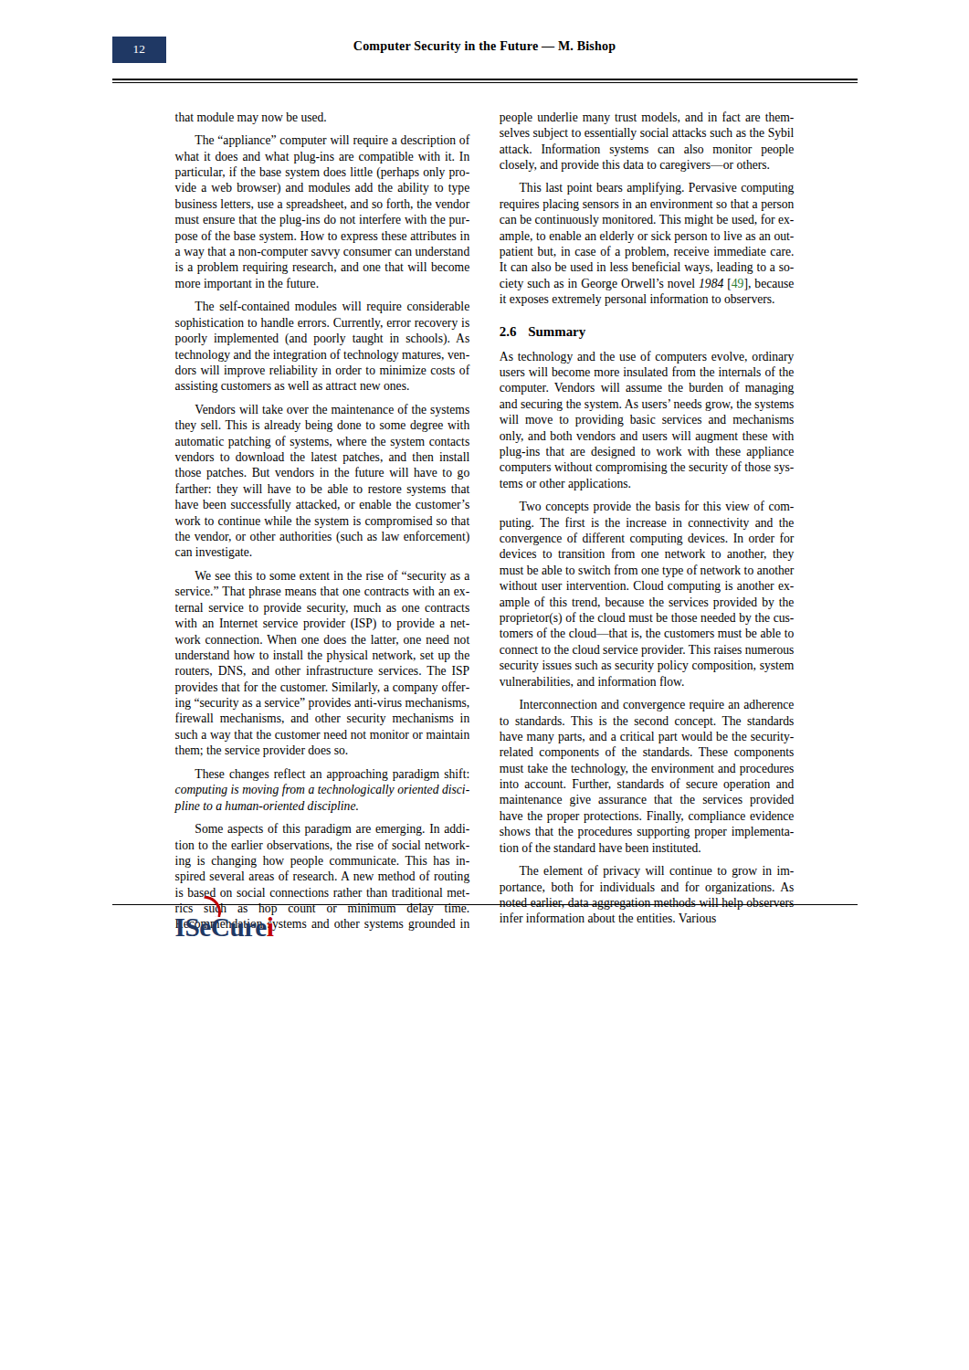12
Computer Security in the Future — M. Bishop
that module may now be used.
The “appliance” computer will require a description of what it does and what plug-ins are compatible with it. In particular, if the base system does little (perhaps only provide a web browser) and modules add the ability to type business letters, use a spreadsheet, and so forth, the vendor must ensure that the plug-ins do not interfere with the purpose of the base system. How to express these attributes in a way that a non-computer savvy consumer can understand is a problem requiring research, and one that will become more important in the future.
The self-contained modules will require considerable sophistication to handle errors. Currently, error recovery is poorly implemented (and poorly taught in schools). As technology and the integration of technology matures, vendors will improve reliability in order to minimize costs of assisting customers as well as attract new ones.
Vendors will take over the maintenance of the systems they sell. This is already being done to some degree with automatic patching of systems, where the system contacts vendors to download the latest patches, and then install those patches. But vendors in the future will have to go farther: they will have to be able to restore systems that have been successfully attacked, or enable the customer’s work to continue while the system is compromised so that the vendor, or other authorities (such as law enforcement) can investigate.
We see this to some extent in the rise of “security as a service.” That phrase means that one contracts with an external service to provide security, much as one contracts with an Internet service provider (ISP) to provide a network connection. When one does the latter, one need not understand how to install the physical network, set up the routers, DNS, and other infrastructure services. The ISP provides that for the customer. Similarly, a company offering “security as a service” provides anti-virus mechanisms, firewall mechanisms, and other security mechanisms in such a way that the customer need not monitor or maintain them; the service provider does so.
These changes reflect an approaching paradigm shift: computing is moving from a technologically oriented discipline to a human-oriented discipline.
Some aspects of this paradigm are emerging. In addition to the earlier observations, the rise of social networking is changing how people communicate. This has inspired several areas of research. A new method of routing is based on social connections rather than traditional metrics such as hop count or minimum delay time. Recommendation systems and other systems grounded in people underlie many trust models, and in fact are themselves subject to essentially social attacks such as the Sybil attack. Information systems can also monitor people closely, and provide this data to caregivers—or others.
This last point bears amplifying. Pervasive computing requires placing sensors in an environment so that a person can be continuously monitored. This might be used, for example, to enable an elderly or sick person to live as an outpatient but, in case of a problem, receive immediate care. It can also be used in less beneficial ways, leading to a society such as in George Orwell’s novel 1984 [49], because it exposes extremely personal information to observers.
2.6 Summary
As technology and the use of computers evolve, ordinary users will become more insulated from the internals of the computer. Vendors will assume the burden of managing and securing the system. As users’ needs grow, the systems will move to providing basic services and mechanisms only, and both vendors and users will augment these with plug-ins that are designed to work with these appliance computers without compromising the security of those systems or other applications.
Two concepts provide the basis for this view of computing. The first is the increase in connectivity and the convergence of different computing devices. In order for devices to transition from one network to another, they must be able to switch from one type of network to another without user intervention. Cloud computing is another example of this trend, because the services provided by the proprietor(s) of the cloud must be those needed by the customers of the cloud—that is, the customers must be able to connect to the cloud service provider. This raises numerous security issues such as security policy composition, system vulnerabilities, and information flow.
Interconnection and convergence require an adherence to standards. This is the second concept. The standards have many parts, and a critical part would be the security-related components of the standards. These components must take the technology, the environment and procedures into account. Further, standards of secure operation and maintenance give assurance that the services provided have the proper protections. Finally, compliance evidence shows that the procedures supporting proper implementation of the standard have been instituted.
The element of privacy will continue to grow in importance, both for individuals and for organizations. As noted earlier, data aggregation methods will help observers infer information about the entities. Various
ISeCurei